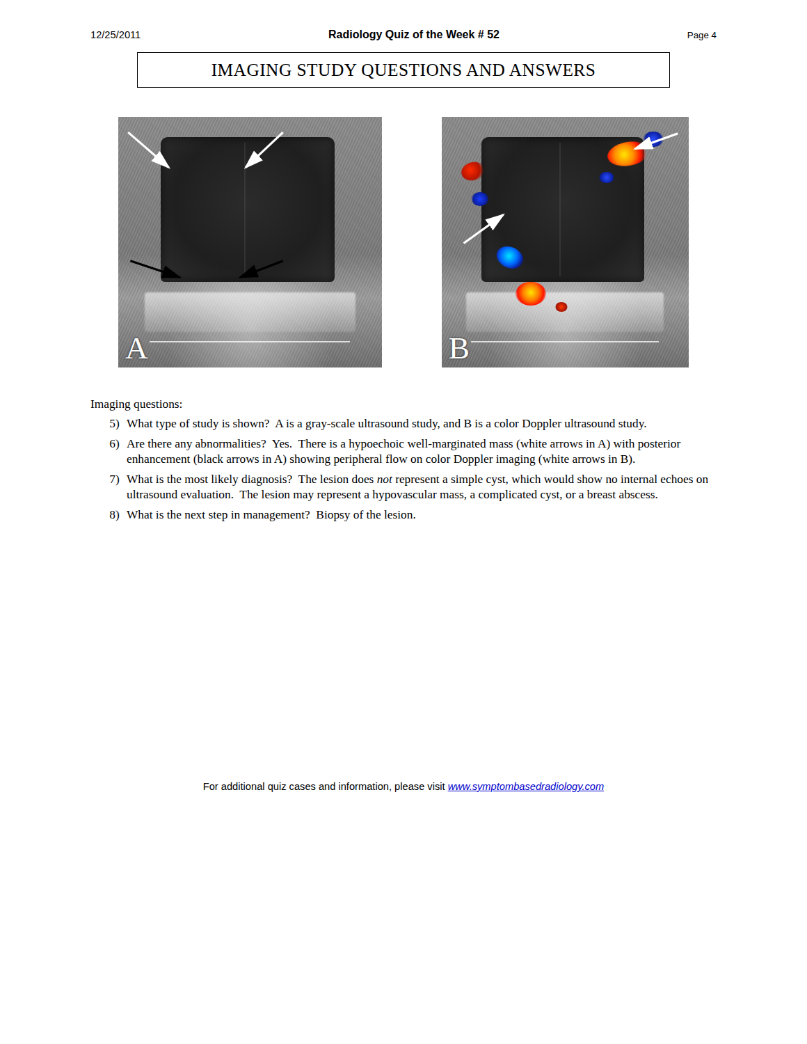12/25/2011 Radiology Quiz of the Week # 52 Page 4
IMAGING STUDY QUESTIONS AND ANSWERS
A
B
Imaging questions:
What type of study is shown? A is a gray-scale ultrasound study, and B is a color Doppler ultrasound study.
Are there any abnormalities? Yes. There is a hypoechoic well-marginated mass (white arrows in A) with posterior enhancement (black arrows in A) showing peripheral flow on color Doppler imaging (white arrows in B).
What is the most likely diagnosis? The lesion does not represent a simple cyst, which would show no internal echoes on ultrasound evaluation. The lesion may represent a hypovascular mass, a complicated cyst, or a breast abscess.
What is the next step in management? Biopsy of the lesion.
For additional quiz cases and information, please visit www.symptombasedradiology.com